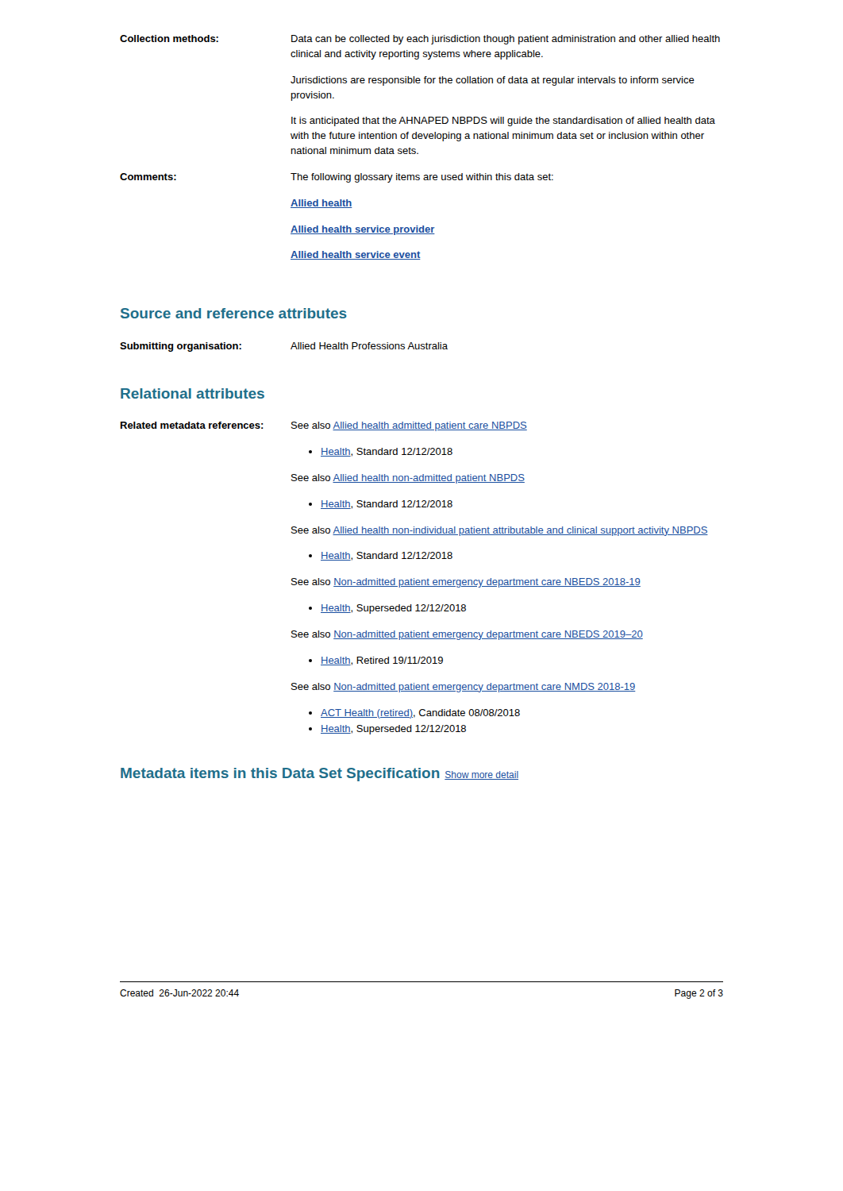| Collection methods: | Data can be collected by each jurisdiction though patient administration and other allied health clinical and activity reporting systems where applicable. Jurisdictions are responsible for the collation of data at regular intervals to inform service provision. It is anticipated that the AHNAPED NBPDS will guide the standardisation of allied health data with the future intention of developing a national minimum data set or inclusion within other national minimum data sets. |
| Comments: | The following glossary items are used within this data set: Allied health Allied health service provider Allied health service event |
Source and reference attributes
| Submitting organisation: | Allied Health Professions Australia |
Relational attributes
| Related metadata references: | See also Allied health admitted patient care NBPDS Health , Standard 12/12/2018 See also Allied health non-admitted patient NBPDS Health , Standard 12/12/2018 See also Allied health non-individual patient attributable and clinical support activity NBPDS Health , Standard 12/12/2018 See also Non-admitted patient emergency department care NBEDS 2018-19 Health , Superseded 12/12/2018 See also Non-admitted patient emergency department care NBEDS 2019–20 Health , Retired 19/11/2019 See also Non-admitted patient emergency department care NMDS 2018-19 ACT Health (retired) , Candidate 08/08/2018 Health , Superseded 12/12/2018 |
Metadata items in this Data Set Specification
Show more detail
Created 26-Jun-2022 20:44 Page 2 of 3